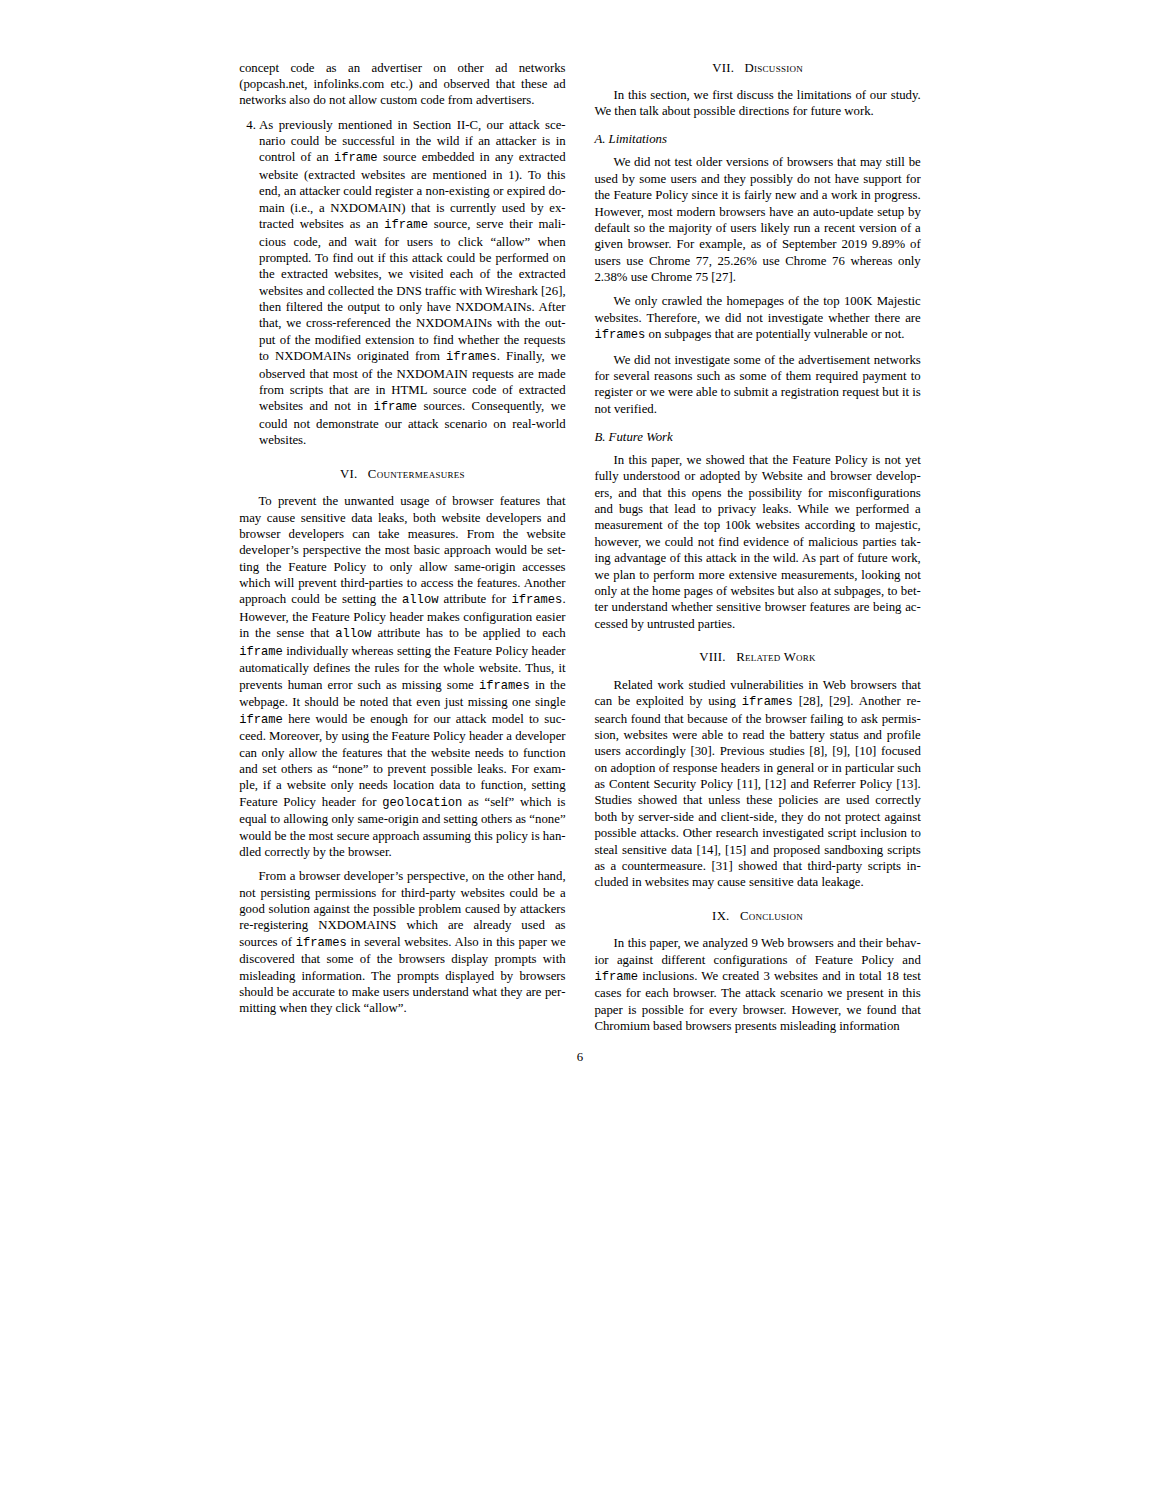concept code as an advertiser on other ad networks (popcash.net, infolinks.com etc.) and observed that these ad networks also do not allow custom code from advertisers.
As previously mentioned in Section II-C, our attack scenario could be successful in the wild if an attacker is in control of an iframe source embedded in any extracted website (extracted websites are mentioned in 1). To this end, an attacker could register a non-existing or expired domain (i.e., a NXDOMAIN) that is currently used by extracted websites as an iframe source, serve their malicious code, and wait for users to click “allow” when prompted. To find out if this attack could be performed on the extracted websites, we visited each of the extracted websites and collected the DNS traffic with Wireshark [26], then filtered the output to only have NXDOMAINs. After that, we cross-referenced the NXDOMAINs with the output of the modified extension to find whether the requests to NXDOMAINs originated from iframes. Finally, we observed that most of the NXDOMAIN requests are made from scripts that are in HTML source code of extracted websites and not in iframe sources. Consequently, we could not demonstrate our attack scenario on real-world websites.
VI. Countermeasures
To prevent the unwanted usage of browser features that may cause sensitive data leaks, both website developers and browser developers can take measures. From the website developer’s perspective the most basic approach would be setting the Feature Policy to only allow same-origin accesses which will prevent third-parties to access the features. Another approach could be setting the allow attribute for iframes. However, the Feature Policy header makes configuration easier in the sense that allow attribute has to be applied to each iframe individually whereas setting the Feature Policy header automatically defines the rules for the whole website. Thus, it prevents human error such as missing some iframes in the webpage. It should be noted that even just missing one single iframe here would be enough for our attack model to succeed. Moreover, by using the Feature Policy header a developer can only allow the features that the website needs to function and set others as “none” to prevent possible leaks. For example, if a website only needs location data to function, setting Feature Policy header for geolocation as “self” which is equal to allowing only same-origin and setting others as “none” would be the most secure approach assuming this policy is handled correctly by the browser.
From a browser developer’s perspective, on the other hand, not persisting permissions for third-party websites could be a good solution against the possible problem caused by attackers re-registering NXDOMAINS which are already used as sources of iframes in several websites. Also in this paper we discovered that some of the browsers display prompts with misleading information. The prompts displayed by browsers should be accurate to make users understand what they are permitting when they click “allow”.
VII. Discussion
In this section, we first discuss the limitations of our study. We then talk about possible directions for future work.
A. Limitations
We did not test older versions of browsers that may still be used by some users and they possibly do not have support for the Feature Policy since it is fairly new and a work in progress. However, most modern browsers have an auto-update setup by default so the majority of users likely run a recent version of a given browser. For example, as of September 2019 9.89% of users use Chrome 77, 25.26% use Chrome 76 whereas only 2.38% use Chrome 75 [27].
We only crawled the homepages of the top 100K Majestic websites. Therefore, we did not investigate whether there are iframes on subpages that are potentially vulnerable or not.
We did not investigate some of the advertisement networks for several reasons such as some of them required payment to register or we were able to submit a registration request but it is not verified.
B. Future Work
In this paper, we showed that the Feature Policy is not yet fully understood or adopted by Website and browser developers, and that this opens the possibility for misconfigurations and bugs that lead to privacy leaks. While we performed a measurement of the top 100k websites according to majestic, however, we could not find evidence of malicious parties taking advantage of this attack in the wild. As part of future work, we plan to perform more extensive measurements, looking not only at the home pages of websites but also at subpages, to better understand whether sensitive browser features are being accessed by untrusted parties.
VIII. Related Work
Related work studied vulnerabilities in Web browsers that can be exploited by using iframes [28], [29]. Another research found that because of the browser failing to ask permission, websites were able to read the battery status and profile users accordingly [30]. Previous studies [8], [9], [10] focused on adoption of response headers in general or in particular such as Content Security Policy [11], [12] and Referrer Policy [13]. Studies showed that unless these policies are used correctly both by server-side and client-side, they do not protect against possible attacks. Other research investigated script inclusion to steal sensitive data [14], [15] and proposed sandboxing scripts as a countermeasure. [31] showed that third-party scripts included in websites may cause sensitive data leakage.
IX. Conclusion
In this paper, we analyzed 9 Web browsers and their behavior against different configurations of Feature Policy and iframe inclusions. We created 3 websites and in total 18 test cases for each browser. The attack scenario we present in this paper is possible for every browser. However, we found that Chromium based browsers presents misleading information
6